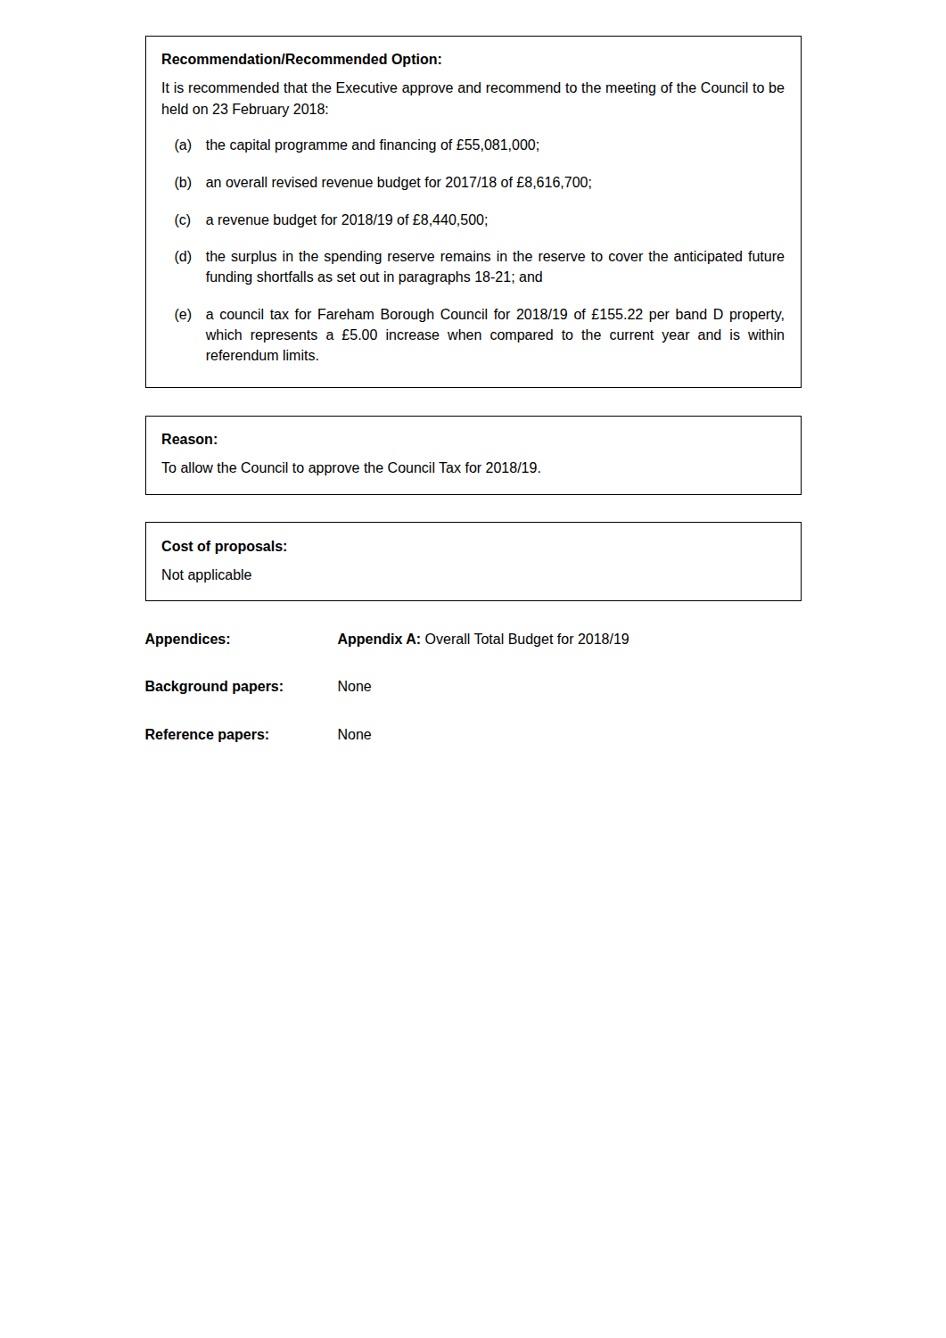Recommendation/Recommended Option:
It is recommended that the Executive approve and recommend to the meeting of the Council to be held on 23 February 2018:
(a) the capital programme and financing of £55,081,000;
(b) an overall revised revenue budget for 2017/18 of £8,616,700;
(c) a revenue budget for 2018/19 of £8,440,500;
(d) the surplus in the spending reserve remains in the reserve to cover the anticipated future funding shortfalls as set out in paragraphs 18-21; and
(e) a council tax for Fareham Borough Council for 2018/19 of £155.22 per band D property, which represents a £5.00 increase when compared to the current year and is within referendum limits.
Reason:
To allow the Council to approve the Council Tax for 2018/19.
Cost of proposals:
Not applicable
Appendices:
Appendix A: Overall Total Budget for 2018/19
Background papers:
None
Reference papers:
None